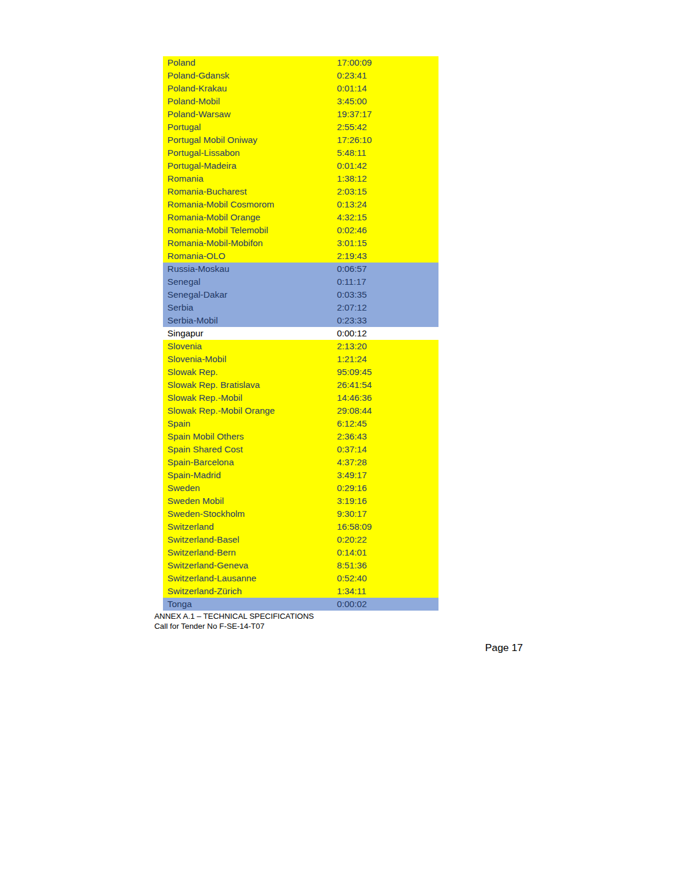| Poland | 17:00:09 |
| Poland-Gdansk | 0:23:41 |
| Poland-Krakau | 0:01:14 |
| Poland-Mobil | 3:45:00 |
| Poland-Warsaw | 19:37:17 |
| Portugal | 2:55:42 |
| Portugal Mobil Oniway | 17:26:10 |
| Portugal-Lissabon | 5:48:11 |
| Portugal-Madeira | 0:01:42 |
| Romania | 1:38:12 |
| Romania-Bucharest | 2:03:15 |
| Romania-Mobil Cosmorom | 0:13:24 |
| Romania-Mobil Orange | 4:32:15 |
| Romania-Mobil Telemobil | 0:02:46 |
| Romania-Mobil-Mobifon | 3:01:15 |
| Romania-OLO | 2:19:43 |
| Russia-Moskau | 0:06:57 |
| Senegal | 0:11:17 |
| Senegal-Dakar | 0:03:35 |
| Serbia | 2:07:12 |
| Serbia-Mobil | 0:23:33 |
| Singapur | 0:00:12 |
| Slovenia | 2:13:20 |
| Slovenia-Mobil | 1:21:24 |
| Slowak Rep. | 95:09:45 |
| Slowak Rep. Bratislava | 26:41:54 |
| Slowak Rep.-Mobil | 14:46:36 |
| Slowak Rep.-Mobil Orange | 29:08:44 |
| Spain | 6:12:45 |
| Spain Mobil Others | 2:36:43 |
| Spain Shared Cost | 0:37:14 |
| Spain-Barcelona | 4:37:28 |
| Spain-Madrid | 3:49:17 |
| Sweden | 0:29:16 |
| Sweden Mobil | 3:19:16 |
| Sweden-Stockholm | 9:30:17 |
| Switzerland | 16:58:09 |
| Switzerland-Basel | 0:20:22 |
| Switzerland-Bern | 0:14:01 |
| Switzerland-Geneva | 8:51:36 |
| Switzerland-Lausanne | 0:52:40 |
| Switzerland-Zürich | 1:34:11 |
| Tonga | 0:00:02 |
ANNEX A.1 – TECHNICAL SPECIFICATIONS
Call for Tender No F-SE-14-T07
Page 17